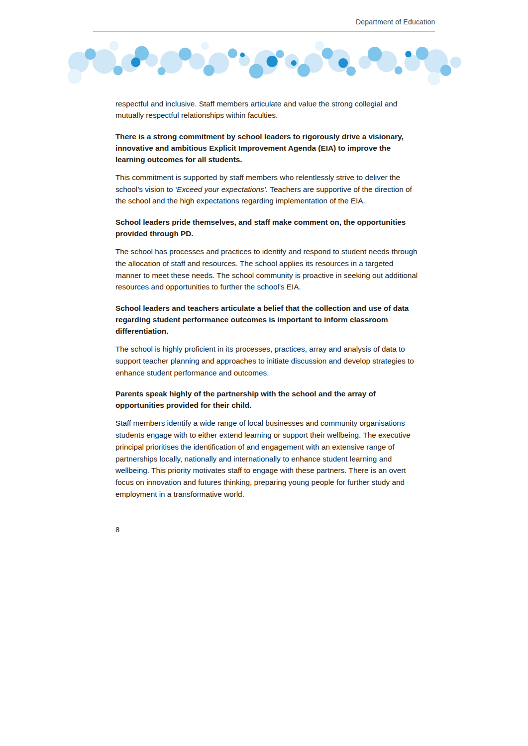Department of Education
respectful and inclusive. Staff members articulate and value the strong collegial and mutually respectful relationships within faculties.
There is a strong commitment by school leaders to rigorously drive a visionary, innovative and ambitious Explicit Improvement Agenda (EIA) to improve the learning outcomes for all students.
This commitment is supported by staff members who relentlessly strive to deliver the school’s vision to ‘Exceed your expectations’. Teachers are supportive of the direction of the school and the high expectations regarding implementation of the EIA.
School leaders pride themselves, and staff make comment on, the opportunities provided through PD.
The school has processes and practices to identify and respond to student needs through the allocation of staff and resources. The school applies its resources in a targeted manner to meet these needs. The school community is proactive in seeking out additional resources and opportunities to further the school’s EIA.
School leaders and teachers articulate a belief that the collection and use of data regarding student performance outcomes is important to inform classroom differentiation.
The school is highly proficient in its processes, practices, array and analysis of data to support teacher planning and approaches to initiate discussion and develop strategies to enhance student performance and outcomes.
Parents speak highly of the partnership with the school and the array of opportunities provided for their child.
Staff members identify a wide range of local businesses and community organisations students engage with to either extend learning or support their wellbeing. The executive principal prioritises the identification of and engagement with an extensive range of partnerships locally, nationally and internationally to enhance student learning and wellbeing. This priority motivates staff to engage with these partners. There is an overt focus on innovation and futures thinking, preparing young people for further study and employment in a transformative world.
8